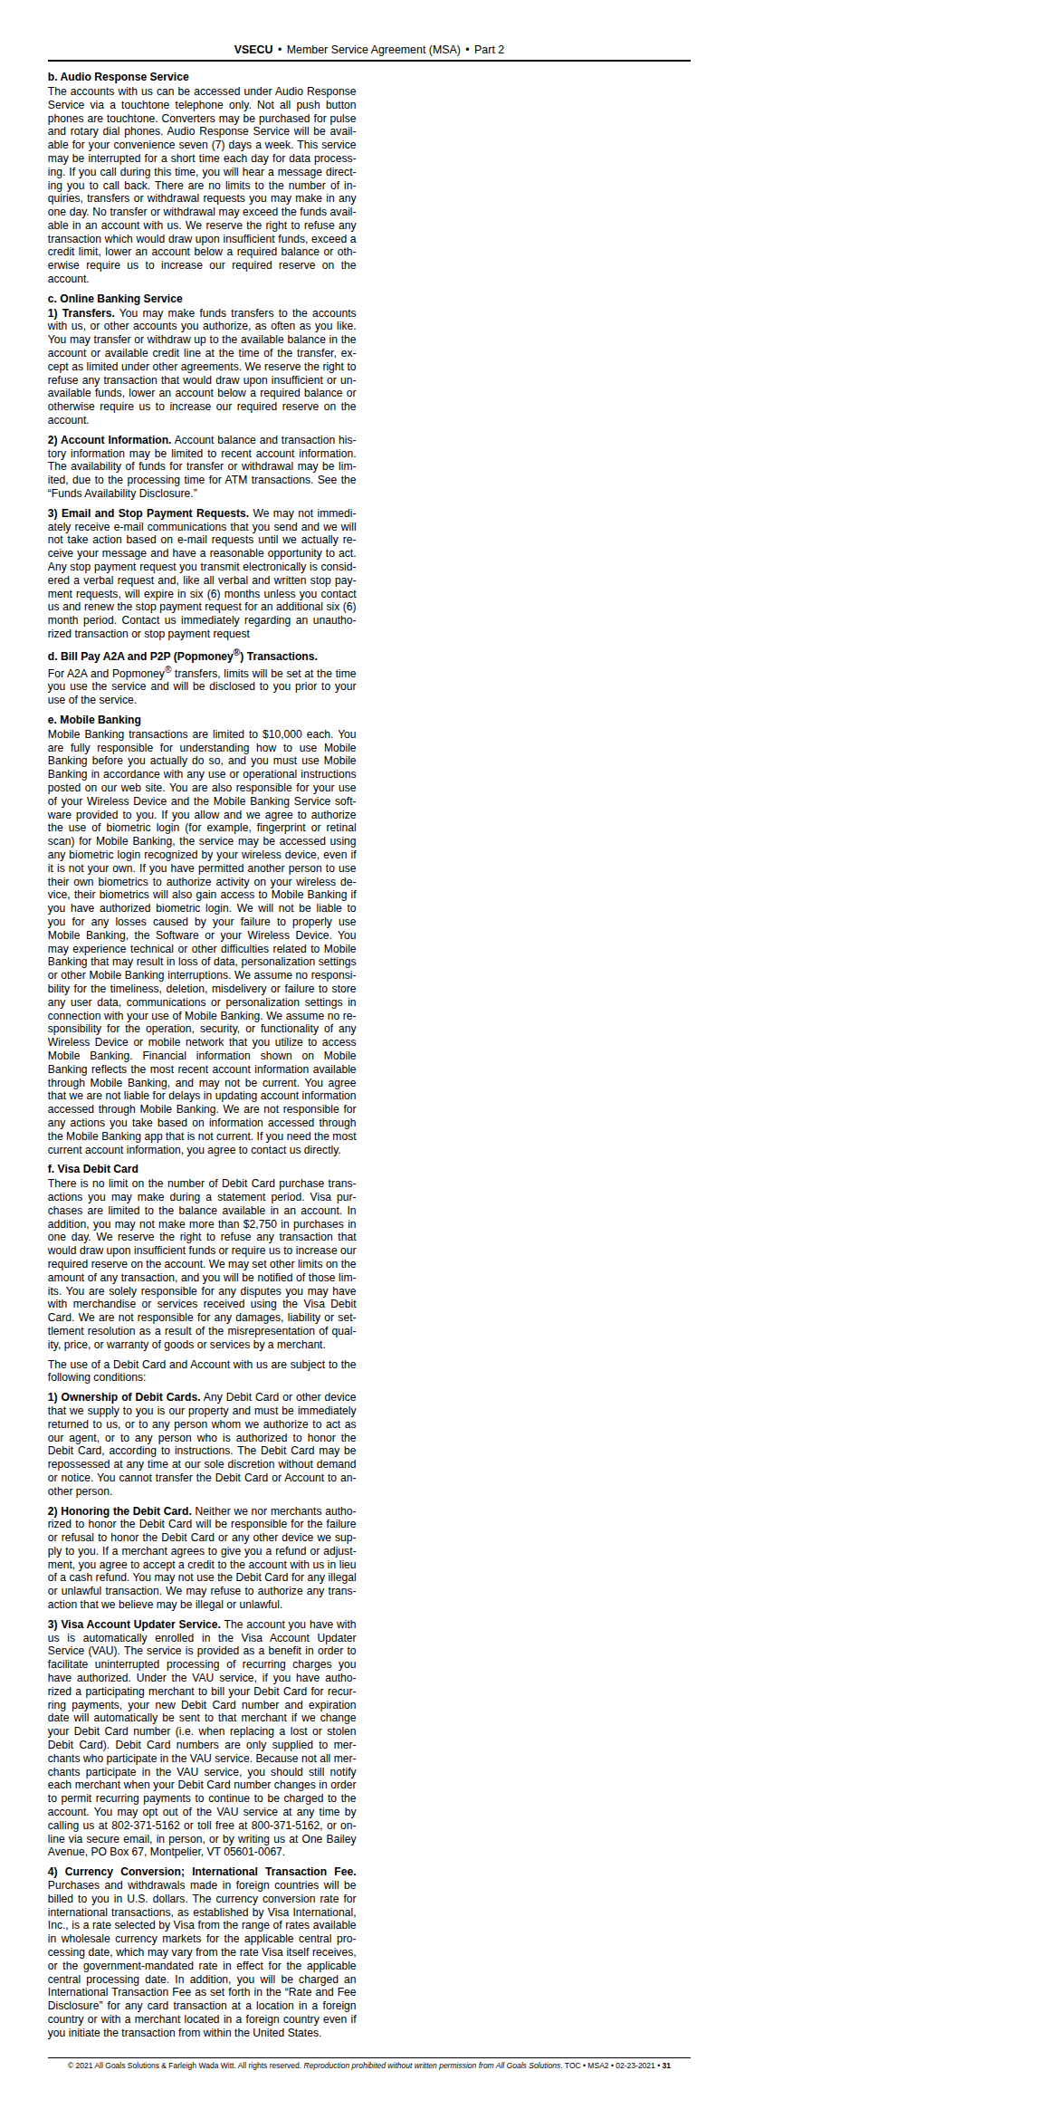VSECU • Member Service Agreement (MSA) • Part 2
b. Audio Response Service
The accounts with us can be accessed under Audio Response Service via a touchtone telephone only. Not all push button phones are touchtone. Converters may be purchased for pulse and rotary dial phones. Audio Response Service will be available for your convenience seven (7) days a week. This service may be interrupted for a short time each day for data processing. If you call during this time, you will hear a message directing you to call back. There are no limits to the number of inquiries, transfers or withdrawal requests you may make in any one day. No transfer or withdrawal may exceed the funds available in an account with us. We reserve the right to refuse any transaction which would draw upon insufficient funds, exceed a credit limit, lower an account below a required balance or otherwise require us to increase our required reserve on the account.
c. Online Banking Service
1) Transfers. You may make funds transfers to the accounts with us, or other accounts you authorize, as often as you like. You may transfer or withdraw up to the available balance in the account or available credit line at the time of the transfer, except as limited under other agreements. We reserve the right to refuse any transaction that would draw upon insufficient or unavailable funds, lower an account below a required balance or otherwise require us to increase our required reserve on the account.
2) Account Information. Account balance and transaction history information may be limited to recent account information. The availability of funds for transfer or withdrawal may be limited, due to the processing time for ATM transactions. See the “Funds Availability Disclosure.”
3) Email and Stop Payment Requests. We may not immediately receive e-mail communications that you send and we will not take action based on e-mail requests until we actually receive your message and have a reasonable opportunity to act. Any stop payment request you transmit electronically is considered a verbal request and, like all verbal and written stop payment requests, will expire in six (6) months unless you contact us and renew the stop payment request for an additional six (6) month period. Contact us immediately regarding an unauthorized transaction or stop payment request
d. Bill Pay A2A and P2P (Popmoney®) Transactions.
For A2A and Popmoney® transfers, limits will be set at the time you use the service and will be disclosed to you prior to your use of the service.
e. Mobile Banking
Mobile Banking transactions are limited to $10,000 each. You are fully responsible for understanding how to use Mobile Banking before you actually do so, and you must use Mobile Banking in accordance with any use or operational instructions posted on our web site. You are also responsible for your use of your Wireless Device and the Mobile Banking Service software provided to you. If you allow and we agree to authorize the use of biometric login (for example, fingerprint or retinal scan) for Mobile Banking, the service may be accessed using any biometric login recognized by your wireless device, even if it is not your own. If you have permitted another person to use their own biometrics to authorize activity on your wireless device, their biometrics will also gain access to Mobile Banking if you have authorized biometric login. We will not be liable to you for any losses caused by your failure to properly use Mobile Banking, the Software or your Wireless Device. You may experience technical or other difficulties related to Mobile Banking that may result in loss of data, personalization settings or other Mobile Banking interruptions. We assume no responsibility for the timeliness, deletion, misdelivery or failure to store any user data, communications or personalization settings in connection with your use of Mobile Banking. We assume no responsibility for the operation, security, or functionality of any Wireless Device or mobile network that you utilize to access Mobile Banking. Financial information shown on Mobile Banking reflects the most recent account information available through Mobile Banking, and may not be current. You agree that we are not liable for delays in updating account information accessed through Mobile Banking. We are not responsible for any actions you take based on information accessed through the Mobile Banking app that is not current. If you need the most current account information, you agree to contact us directly.
f. Visa Debit Card
There is no limit on the number of Debit Card purchase transactions you may make during a statement period. Visa purchases are limited to the balance available in an account. In addition, you may not make more than $2,750 in purchases in one day. We reserve the right to refuse any transaction that would draw upon insufficient funds or require us to increase our required reserve on the account. We may set other limits on the amount of any transaction, and you will be notified of those limits. You are solely responsible for any disputes you may have with merchandise or services received using the Visa Debit Card. We are not responsible for any damages, liability or settlement resolution as a result of the misrepresentation of quality, price, or warranty of goods or services by a merchant.
The use of a Debit Card and Account with us are subject to the following conditions:
1) Ownership of Debit Cards. Any Debit Card or other device that we supply to you is our property and must be immediately returned to us, or to any person whom we authorize to act as our agent, or to any person who is authorized to honor the Debit Card, according to instructions. The Debit Card may be repossessed at any time at our sole discretion without demand or notice. You cannot transfer the Debit Card or Account to another person.
2) Honoring the Debit Card. Neither we nor merchants authorized to honor the Debit Card will be responsible for the failure or refusal to honor the Debit Card or any other device we supply to you. If a merchant agrees to give you a refund or adjustment, you agree to accept a credit to the account with us in lieu of a cash refund. You may not use the Debit Card for any illegal or unlawful transaction. We may refuse to authorize any transaction that we believe may be illegal or unlawful.
3) Visa Account Updater Service. The account you have with us is automatically enrolled in the Visa Account Updater Service (VAU). The service is provided as a benefit in order to facilitate uninterrupted processing of recurring charges you have authorized. Under the VAU service, if you have authorized a participating merchant to bill your Debit Card for recurring payments, your new Debit Card number and expiration date will automatically be sent to that merchant if we change your Debit Card number (i.e. when replacing a lost or stolen Debit Card). Debit Card numbers are only supplied to merchants who participate in the VAU service. Because not all merchants participate in the VAU service, you should still notify each merchant when your Debit Card number changes in order to permit recurring payments to continue to be charged to the account. You may opt out of the VAU service at any time by calling us at 802-371-5162 or toll free at 800-371-5162, or online via secure email, in person, or by writing us at One Bailey Avenue, PO Box 67, Montpelier, VT 05601-0067.
4) Currency Conversion; International Transaction Fee. Purchases and withdrawals made in foreign countries will be billed to you in U.S. dollars. The currency conversion rate for international transactions, as established by Visa International, Inc., is a rate selected by Visa from the range of rates available in wholesale currency markets for the applicable central processing date, which may vary from the rate Visa itself receives, or the government-mandated rate in effect for the applicable central processing date. In addition, you will be charged an International Transaction Fee as set forth in the “Rate and Fee Disclosure” for any card transaction at a location in a foreign country or with a merchant located in a foreign country even if you initiate the transaction from within the United States.
© 2021 All Goals Solutions & Farleigh Wada Witt. All rights reserved. Reproduction prohibited without written permission from All Goals Solutions. TOC • MSA2 • 02-23-2021 • 31